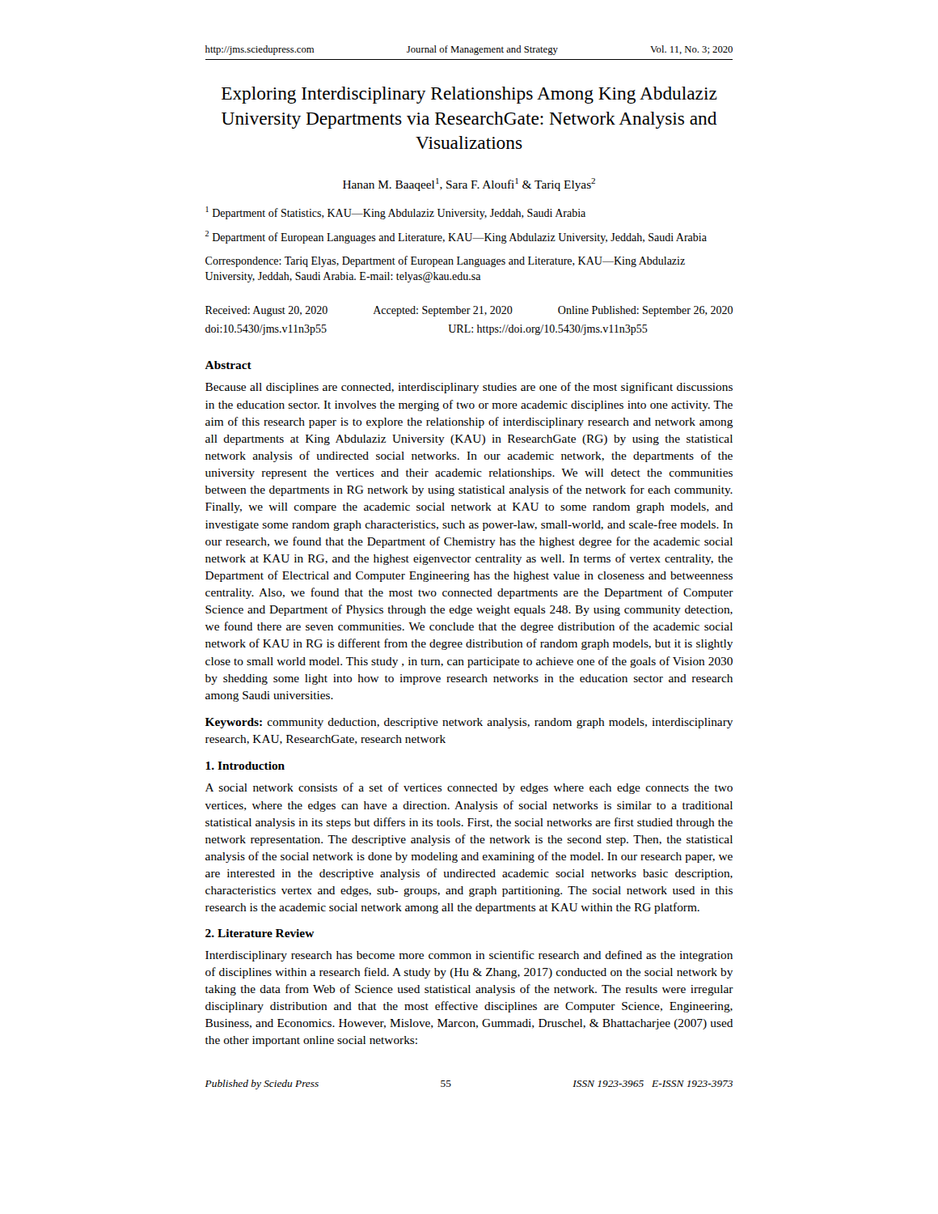http://jms.sciedupress.com Journal of Management and Strategy Vol. 11, No. 3; 2020
Exploring Interdisciplinary Relationships Among King Abdulaziz University Departments via ResearchGate: Network Analysis and Visualizations
Hanan M. Baaqeel1, Sara F. Aloufi1 & Tariq Elyas2
1 Department of Statistics, KAU—King Abdulaziz University, Jeddah, Saudi Arabia
2 Department of European Languages and Literature, KAU—King Abdulaziz University, Jeddah, Saudi Arabia
Correspondence: Tariq Elyas, Department of European Languages and Literature, KAU—King Abdulaziz University, Jeddah, Saudi Arabia. E-mail: telyas@kau.edu.sa
Received: August 20, 2020 Accepted: September 21, 2020 Online Published: September 26, 2020
doi:10.5430/jms.v11n3p55 URL: https://doi.org/10.5430/jms.v11n3p55
Abstract
Because all disciplines are connected, interdisciplinary studies are one of the most significant discussions in the education sector. It involves the merging of two or more academic disciplines into one activity. The aim of this research paper is to explore the relationship of interdisciplinary research and network among all departments at King Abdulaziz University (KAU) in ResearchGate (RG) by using the statistical network analysis of undirected social networks. In our academic network, the departments of the university represent the vertices and their academic relationships. We will detect the communities between the departments in RG network by using statistical analysis of the network for each community. Finally, we will compare the academic social network at KAU to some random graph models, and investigate some random graph characteristics, such as power-law, small-world, and scale-free models. In our research, we found that the Department of Chemistry has the highest degree for the academic social network at KAU in RG, and the highest eigenvector centrality as well. In terms of vertex centrality, the Department of Electrical and Computer Engineering has the highest value in closeness and betweenness centrality. Also, we found that the most two connected departments are the Department of Computer Science and Department of Physics through the edge weight equals 248. By using community detection, we found there are seven communities. We conclude that the degree distribution of the academic social network of KAU in RG is different from the degree distribution of random graph models, but it is slightly close to small world model. This study , in turn, can participate to achieve one of the goals of Vision 2030 by shedding some light into how to improve research networks in the education sector and research among Saudi universities.
Keywords: community deduction, descriptive network analysis, random graph models, interdisciplinary research, KAU, ResearchGate, research network
1. Introduction
A social network consists of a set of vertices connected by edges where each edge connects the two vertices, where the edges can have a direction. Analysis of social networks is similar to a traditional statistical analysis in its steps but differs in its tools. First, the social networks are first studied through the network representation. The descriptive analysis of the network is the second step. Then, the statistical analysis of the social network is done by modeling and examining of the model. In our research paper, we are interested in the descriptive analysis of undirected academic social networks basic description, characteristics vertex and edges, sub- groups, and graph partitioning. The social network used in this research is the academic social network among all the departments at KAU within the RG platform.
2. Literature Review
Interdisciplinary research has become more common in scientific research and defined as the integration of disciplines within a research field. A study by (Hu & Zhang, 2017) conducted on the social network by taking the data from Web of Science used statistical analysis of the network. The results were irregular disciplinary distribution and that the most effective disciplines are Computer Science, Engineering, Business, and Economics. However, Mislove, Marcon, Gummadi, Druschel, & Bhattacharjee (2007) used the other important online social networks:
Published by Sciedu Press 55 ISSN 1923-3965 E-ISSN 1923-3973